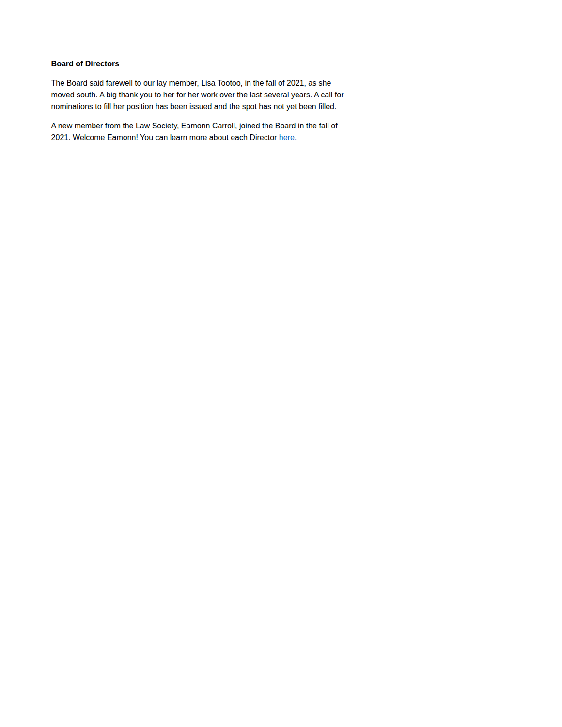Board of Directors
The Board said farewell to our lay member, Lisa Tootoo, in the fall of 2021, as she moved south. A big thank you to her for her work over the last several years. A call for nominations to fill her position has been issued and the spot has not yet been filled.
A new member from the Law Society, Eamonn Carroll, joined the Board in the fall of 2021. Welcome Eamonn! You can learn more about each Director here.